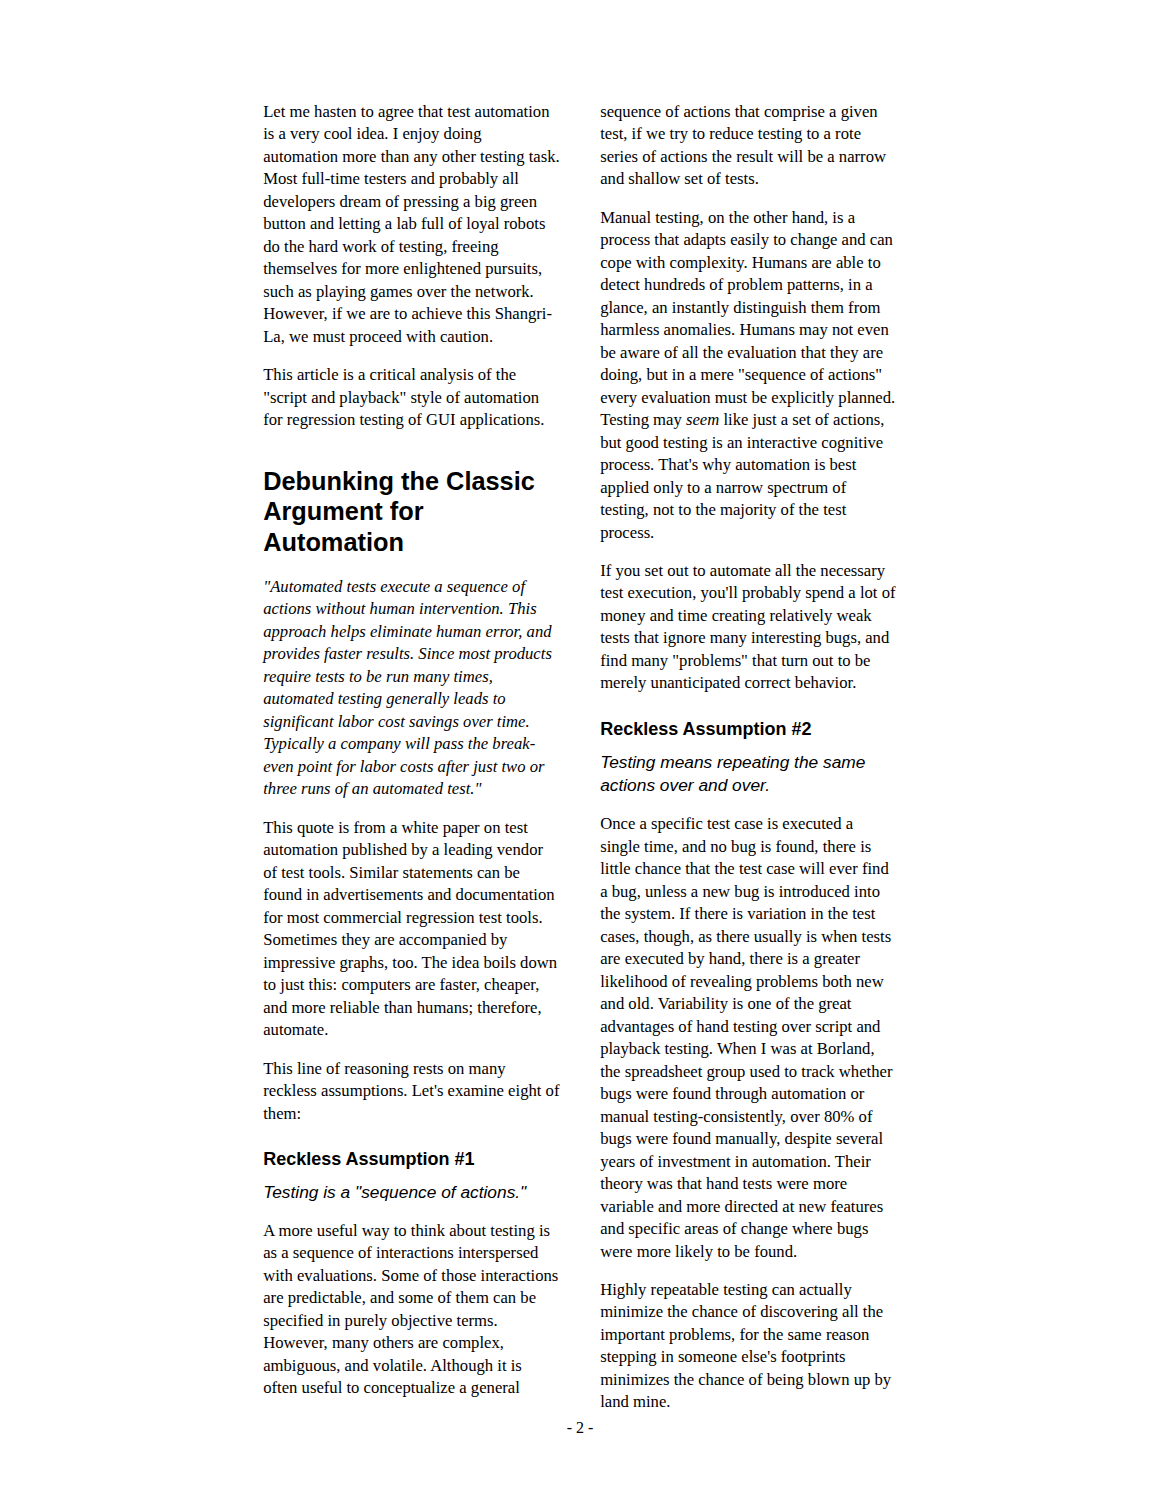Let me hasten to agree that test automation is a very cool idea. I enjoy doing automation more than any other testing task. Most full-time testers and probably all developers dream of pressing a big green button and letting a lab full of loyal robots do the hard work of testing, freeing themselves for more enlightened pursuits, such as playing games over the network. However, if we are to achieve this Shangri-La, we must proceed with caution.
This article is a critical analysis of the "script and playback" style of automation for regression testing of GUI applications.
Debunking the Classic Argument for Automation
"Automated tests execute a sequence of actions without human intervention. This approach helps eliminate human error, and provides faster results. Since most products require tests to be run many times, automated testing generally leads to significant labor cost savings over time. Typically a company will pass the break-even point for labor costs after just two or three runs of an automated test."
This quote is from a white paper on test automation published by a leading vendor of test tools. Similar statements can be found in advertisements and documentation for most commercial regression test tools. Sometimes they are accompanied by impressive graphs, too. The idea boils down to just this: computers are faster, cheaper, and more reliable than humans; therefore, automate.
This line of reasoning rests on many reckless assumptions. Let's examine eight of them:
Reckless Assumption #1
Testing is a "sequence of actions."
A more useful way to think about testing is as a sequence of interactions interspersed with evaluations. Some of those interactions are predictable, and some of them can be specified in purely objective terms. However, many others are complex, ambiguous, and volatile. Although it is often useful to conceptualize a general sequence of actions that comprise a given test, if we try to reduce testing to a rote series of actions the result will be a narrow and shallow set of tests.
Manual testing, on the other hand, is a process that adapts easily to change and can cope with complexity. Humans are able to detect hundreds of problem patterns, in a glance, an instantly distinguish them from harmless anomalies. Humans may not even be aware of all the evaluation that they are doing, but in a mere "sequence of actions" every evaluation must be explicitly planned. Testing may seem like just a set of actions, but good testing is an interactive cognitive process. That's why automation is best applied only to a narrow spectrum of testing, not to the majority of the test process.
If you set out to automate all the necessary test execution, you'll probably spend a lot of money and time creating relatively weak tests that ignore many interesting bugs, and find many "problems" that turn out to be merely unanticipated correct behavior.
Reckless Assumption #2
Testing means repeating the same actions over and over.
Once a specific test case is executed a single time, and no bug is found, there is little chance that the test case will ever find a bug, unless a new bug is introduced into the system. If there is variation in the test cases, though, as there usually is when tests are executed by hand, there is a greater likelihood of revealing problems both new and old. Variability is one of the great advantages of hand testing over script and playback testing. When I was at Borland, the spreadsheet group used to track whether bugs were found through automation or manual testing-consistently, over 80% of bugs were found manually, despite several years of investment in automation. Their theory was that hand tests were more variable and more directed at new features and specific areas of change where bugs were more likely to be found.
Highly repeatable testing can actually minimize the chance of discovering all the important problems, for the same reason stepping in someone else's footprints minimizes the chance of being blown up by land mine.
- 2 -